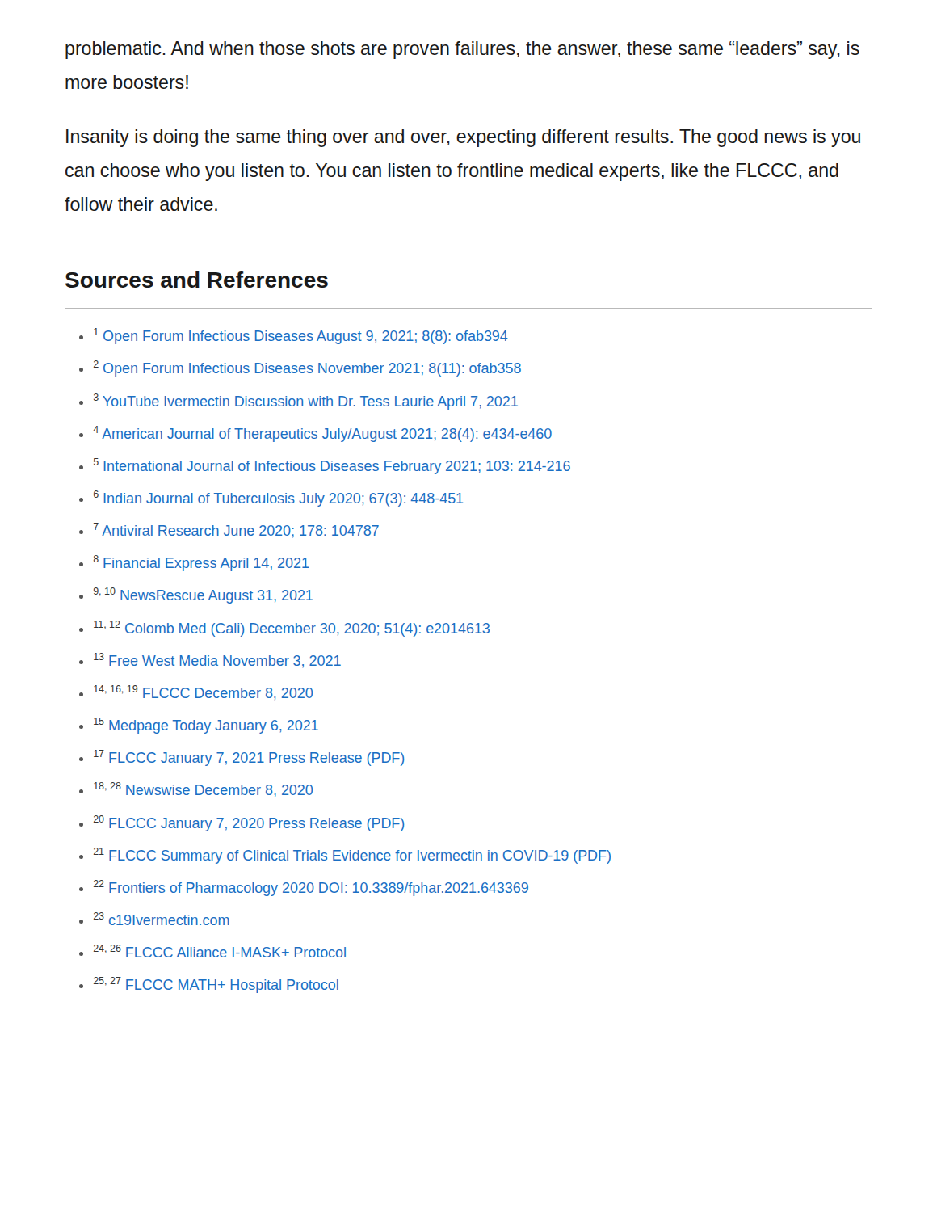problematic. And when those shots are proven failures, the answer, these same “leaders” say, is more boosters!
Insanity is doing the same thing over and over, expecting different results. The good news is you can choose who you listen to. You can listen to frontline medical experts, like the FLCCC, and follow their advice.
Sources and References
1 Open Forum Infectious Diseases August 9, 2021; 8(8): ofab394
2 Open Forum Infectious Diseases November 2021; 8(11): ofab358
3 YouTube Ivermectin Discussion with Dr. Tess Laurie April 7, 2021
4 American Journal of Therapeutics July/August 2021; 28(4): e434-e460
5 International Journal of Infectious Diseases February 2021; 103: 214-216
6 Indian Journal of Tuberculosis July 2020; 67(3): 448-451
7 Antiviral Research June 2020; 178: 104787
8 Financial Express April 14, 2021
9, 10 NewsRescue August 31, 2021
11, 12 Colomb Med (Cali) December 30, 2020; 51(4): e2014613
13 Free West Media November 3, 2021
14, 16, 19 FLCCC December 8, 2020
15 Medpage Today January 6, 2021
17 FLCCC January 7, 2021 Press Release (PDF)
18, 28 Newswise December 8, 2020
20 FLCCC January 7, 2020 Press Release (PDF)
21 FLCCC Summary of Clinical Trials Evidence for Ivermectin in COVID-19 (PDF)
22 Frontiers of Pharmacology 2020 DOI: 10.3389/fphar.2021.643369
23 c19Ivermectin.com
24, 26 FLCCC Alliance I-MASK+ Protocol
25, 27 FLCCC MATH+ Hospital Protocol